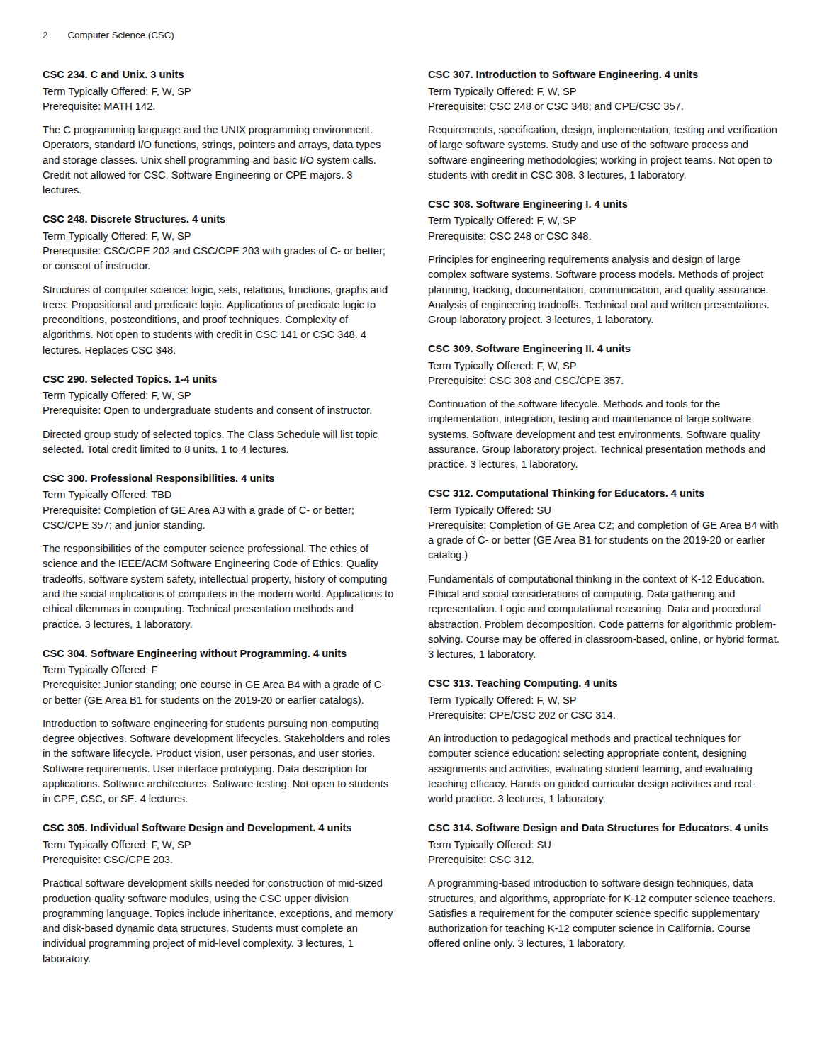2 Computer Science (CSC)
CSC 234. C and Unix. 3 units
Term Typically Offered: F, W, SP
Prerequisite: MATH 142.
The C programming language and the UNIX programming environment. Operators, standard I/O functions, strings, pointers and arrays, data types and storage classes. Unix shell programming and basic I/O system calls. Credit not allowed for CSC, Software Engineering or CPE majors. 3 lectures.
CSC 248. Discrete Structures. 4 units
Term Typically Offered: F, W, SP
Prerequisite: CSC/CPE 202 and CSC/CPE 203 with grades of C- or better; or consent of instructor.
Structures of computer science: logic, sets, relations, functions, graphs and trees. Propositional and predicate logic. Applications of predicate logic to preconditions, postconditions, and proof techniques. Complexity of algorithms. Not open to students with credit in CSC 141 or CSC 348. 4 lectures. Replaces CSC 348.
CSC 290. Selected Topics. 1-4 units
Term Typically Offered: F, W, SP
Prerequisite: Open to undergraduate students and consent of instructor.
Directed group study of selected topics. The Class Schedule will list topic selected. Total credit limited to 8 units. 1 to 4 lectures.
CSC 300. Professional Responsibilities. 4 units
Term Typically Offered: TBD
Prerequisite: Completion of GE Area A3 with a grade of C- or better; CSC/CPE 357; and junior standing.
The responsibilities of the computer science professional. The ethics of science and the IEEE/ACM Software Engineering Code of Ethics. Quality tradeoffs, software system safety, intellectual property, history of computing and the social implications of computers in the modern world. Applications to ethical dilemmas in computing. Technical presentation methods and practice. 3 lectures, 1 laboratory.
CSC 304. Software Engineering without Programming. 4 units
Term Typically Offered: F
Prerequisite: Junior standing; one course in GE Area B4 with a grade of C- or better (GE Area B1 for students on the 2019-20 or earlier catalogs).
Introduction to software engineering for students pursuing non-computing degree objectives. Software development lifecycles. Stakeholders and roles in the software lifecycle. Product vision, user personas, and user stories. Software requirements. User interface prototyping. Data description for applications. Software architectures. Software testing. Not open to students in CPE, CSC, or SE. 4 lectures.
CSC 305. Individual Software Design and Development. 4 units
Term Typically Offered: F, W, SP
Prerequisite: CSC/CPE 203.
Practical software development skills needed for construction of mid-sized production-quality software modules, using the CSC upper division programming language. Topics include inheritance, exceptions, and memory and disk-based dynamic data structures. Students must complete an individual programming project of mid-level complexity. 3 lectures, 1 laboratory.
CSC 307. Introduction to Software Engineering. 4 units
Term Typically Offered: F, W, SP
Prerequisite: CSC 248 or CSC 348; and CPE/CSC 357.
Requirements, specification, design, implementation, testing and verification of large software systems. Study and use of the software process and software engineering methodologies; working in project teams. Not open to students with credit in CSC 308. 3 lectures, 1 laboratory.
CSC 308. Software Engineering I. 4 units
Term Typically Offered: F, W, SP
Prerequisite: CSC 248 or CSC 348.
Principles for engineering requirements analysis and design of large complex software systems. Software process models. Methods of project planning, tracking, documentation, communication, and quality assurance. Analysis of engineering tradeoffs. Technical oral and written presentations. Group laboratory project. 3 lectures, 1 laboratory.
CSC 309. Software Engineering II. 4 units
Term Typically Offered: F, W, SP
Prerequisite: CSC 308 and CSC/CPE 357.
Continuation of the software lifecycle. Methods and tools for the implementation, integration, testing and maintenance of large software systems. Software development and test environments. Software quality assurance. Group laboratory project. Technical presentation methods and practice. 3 lectures, 1 laboratory.
CSC 312. Computational Thinking for Educators. 4 units
Term Typically Offered: SU
Prerequisite: Completion of GE Area C2; and completion of GE Area B4 with a grade of C- or better (GE Area B1 for students on the 2019-20 or earlier catalog.)
Fundamentals of computational thinking in the context of K-12 Education. Ethical and social considerations of computing. Data gathering and representation. Logic and computational reasoning. Data and procedural abstraction. Problem decomposition. Code patterns for algorithmic problem-solving. Course may be offered in classroom-based, online, or hybrid format. 3 lectures, 1 laboratory.
CSC 313. Teaching Computing. 4 units
Term Typically Offered: F, W, SP
Prerequisite: CPE/CSC 202 or CSC 314.
An introduction to pedagogical methods and practical techniques for computer science education: selecting appropriate content, designing assignments and activities, evaluating student learning, and evaluating teaching efficacy. Hands-on guided curricular design activities and real-world practice. 3 lectures, 1 laboratory.
CSC 314. Software Design and Data Structures for Educators. 4 units
Term Typically Offered: SU
Prerequisite: CSC 312.
A programming-based introduction to software design techniques, data structures, and algorithms, appropriate for K-12 computer science teachers. Satisfies a requirement for the computer science specific supplementary authorization for teaching K-12 computer science in California. Course offered online only. 3 lectures, 1 laboratory.